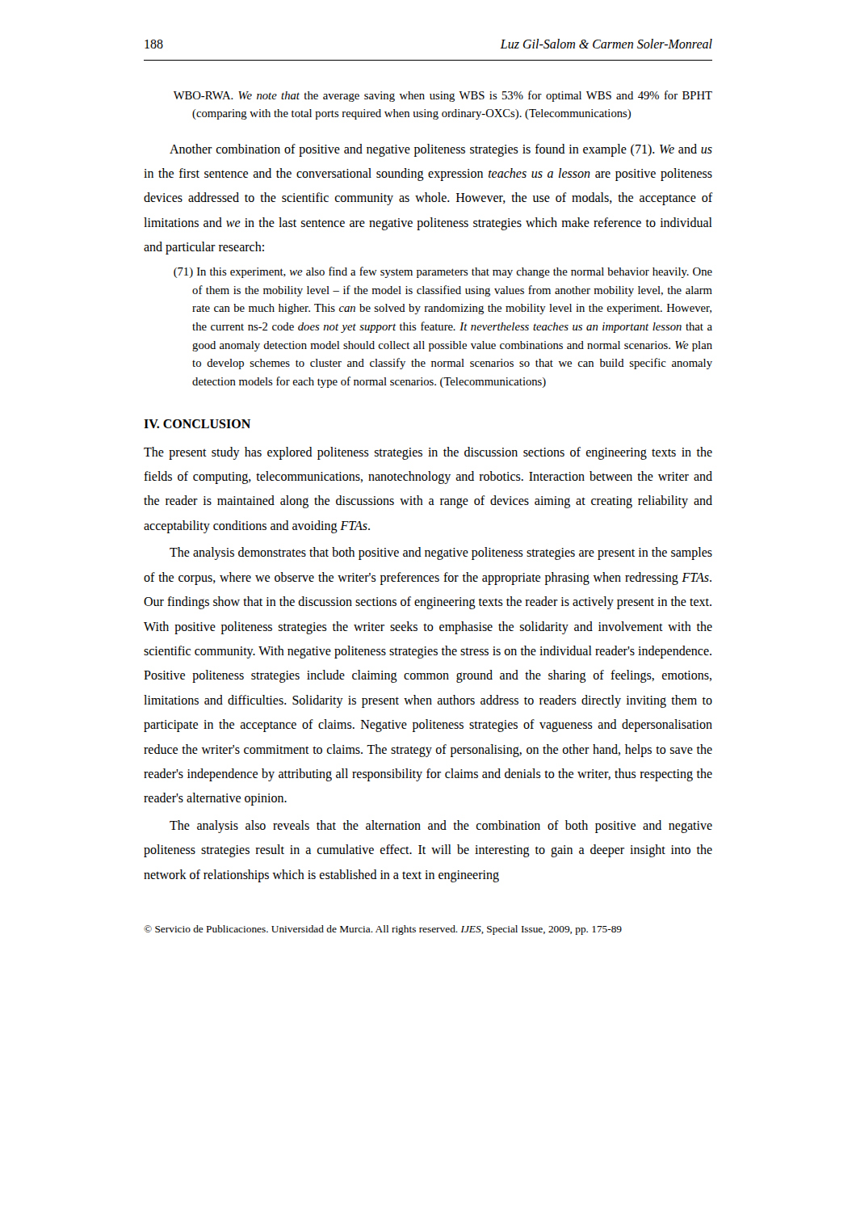188 Luz Gil-Salom & Carmen Soler-Monreal
WBO-RWA. We note that the average saving when using WBS is 53% for optimal WBS and 49% for BPHT (comparing with the total ports required when using ordinary-OXCs). (Telecommunications)
Another combination of positive and negative politeness strategies is found in example (71). We and us in the first sentence and the conversational sounding expression teaches us a lesson are positive politeness devices addressed to the scientific community as whole. However, the use of modals, the acceptance of limitations and we in the last sentence are negative politeness strategies which make reference to individual and particular research:
(71) In this experiment, we also find a few system parameters that may change the normal behavior heavily. One of them is the mobility level – if the model is classified using values from another mobility level, the alarm rate can be much higher. This can be solved by randomizing the mobility level in the experiment. However, the current ns-2 code does not yet support this feature. It nevertheless teaches us an important lesson that a good anomaly detection model should collect all possible value combinations and normal scenarios. We plan to develop schemes to cluster and classify the normal scenarios so that we can build specific anomaly detection models for each type of normal scenarios. (Telecommunications)
IV. Conclusion
The present study has explored politeness strategies in the discussion sections of engineering texts in the fields of computing, telecommunications, nanotechnology and robotics. Interaction between the writer and the reader is maintained along the discussions with a range of devices aiming at creating reliability and acceptability conditions and avoiding FTAs.
The analysis demonstrates that both positive and negative politeness strategies are present in the samples of the corpus, where we observe the writer's preferences for the appropriate phrasing when redressing FTAs. Our findings show that in the discussion sections of engineering texts the reader is actively present in the text. With positive politeness strategies the writer seeks to emphasise the solidarity and involvement with the scientific community. With negative politeness strategies the stress is on the individual reader's independence. Positive politeness strategies include claiming common ground and the sharing of feelings, emotions, limitations and difficulties. Solidarity is present when authors address to readers directly inviting them to participate in the acceptance of claims. Negative politeness strategies of vagueness and depersonalisation reduce the writer's commitment to claims. The strategy of personalising, on the other hand, helps to save the reader's independence by attributing all responsibility for claims and denials to the writer, thus respecting the reader's alternative opinion.
The analysis also reveals that the alternation and the combination of both positive and negative politeness strategies result in a cumulative effect. It will be interesting to gain a deeper insight into the network of relationships which is established in a text in engineering
© Servicio de Publicaciones. Universidad de Murcia. All rights reserved. IJES, Special Issue, 2009, pp. 175-89